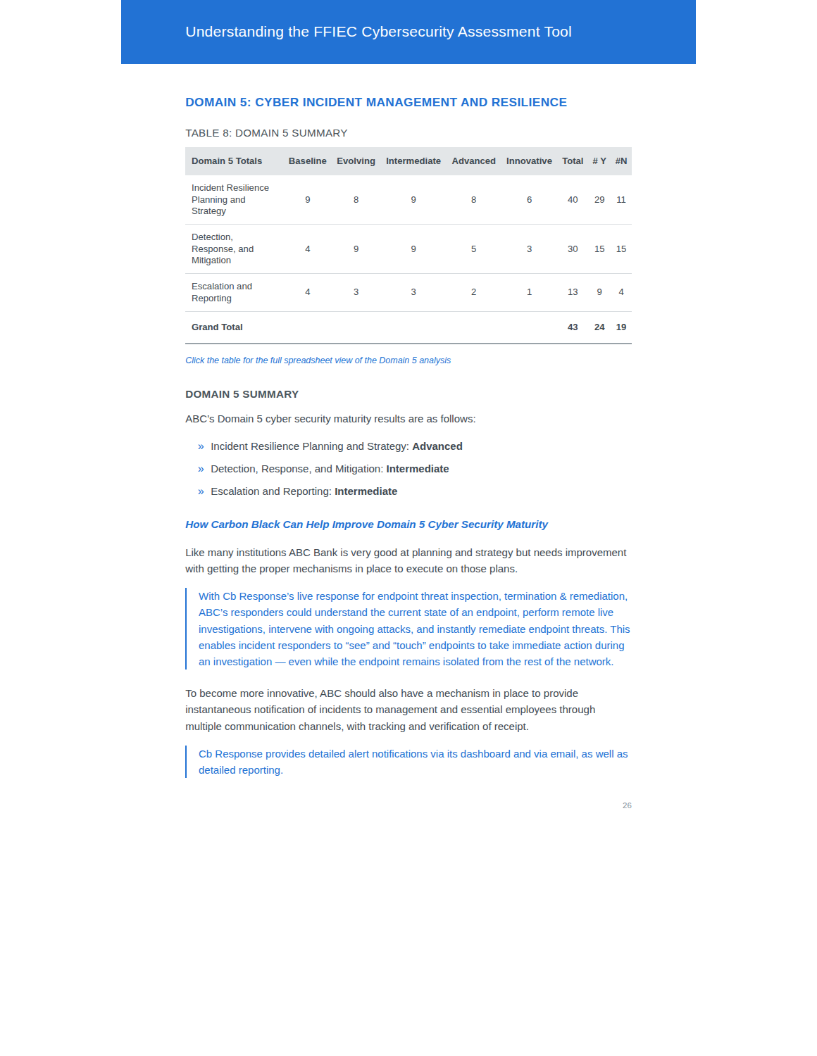Understanding the FFIEC Cybersecurity Assessment Tool
Domain 5: Cyber Incident Management and Resilience
Table 8: Domain 5 Summary
| Domain 5 Totals | Baseline | Evolving | Intermediate | Advanced | Innovative | Total | # Y | #N |
| --- | --- | --- | --- | --- | --- | --- | --- | --- |
| Incident Resilience Planning and Strategy | 9 | 8 | 9 | 8 | 6 | 40 | 29 | 11 |
| Detection, Response, and Mitigation | 4 | 9 | 9 | 5 | 3 | 30 | 15 | 15 |
| Escalation and Reporting | 4 | 3 | 3 | 2 | 1 | 13 | 9 | 4 |
| Grand Total | | | | | | 43 | 24 | 19 |
Click the table for the full spreadsheet view of the Domain 5 analysis
Domain 5 Summary
ABC’s Domain 5 cyber security maturity results are as follows:
Incident Resilience Planning and Strategy: Advanced
Detection, Response, and Mitigation: Intermediate
Escalation and Reporting: Intermediate
How Carbon Black Can Help Improve Domain 5 Cyber Security Maturity
Like many institutions ABC Bank is very good at planning and strategy but needs improvement with getting the proper mechanisms in place to execute on those plans.
With Cb Response’s live response for endpoint threat inspection, termination & remediation, ABC’s responders could understand the current state of an endpoint, perform remote live investigations, intervene with ongoing attacks, and instantly remediate endpoint threats. This enables incident responders to “see” and “touch” endpoints to take immediate action during an investigation — even while the endpoint remains isolated from the rest of the network.
To become more innovative, ABC should also have a mechanism in place to provide instantaneous notification of incidents to management and essential employees through multiple communication channels, with tracking and verification of receipt.
Cb Response provides detailed alert notifications via its dashboard and via email, as well as detailed reporting.
26